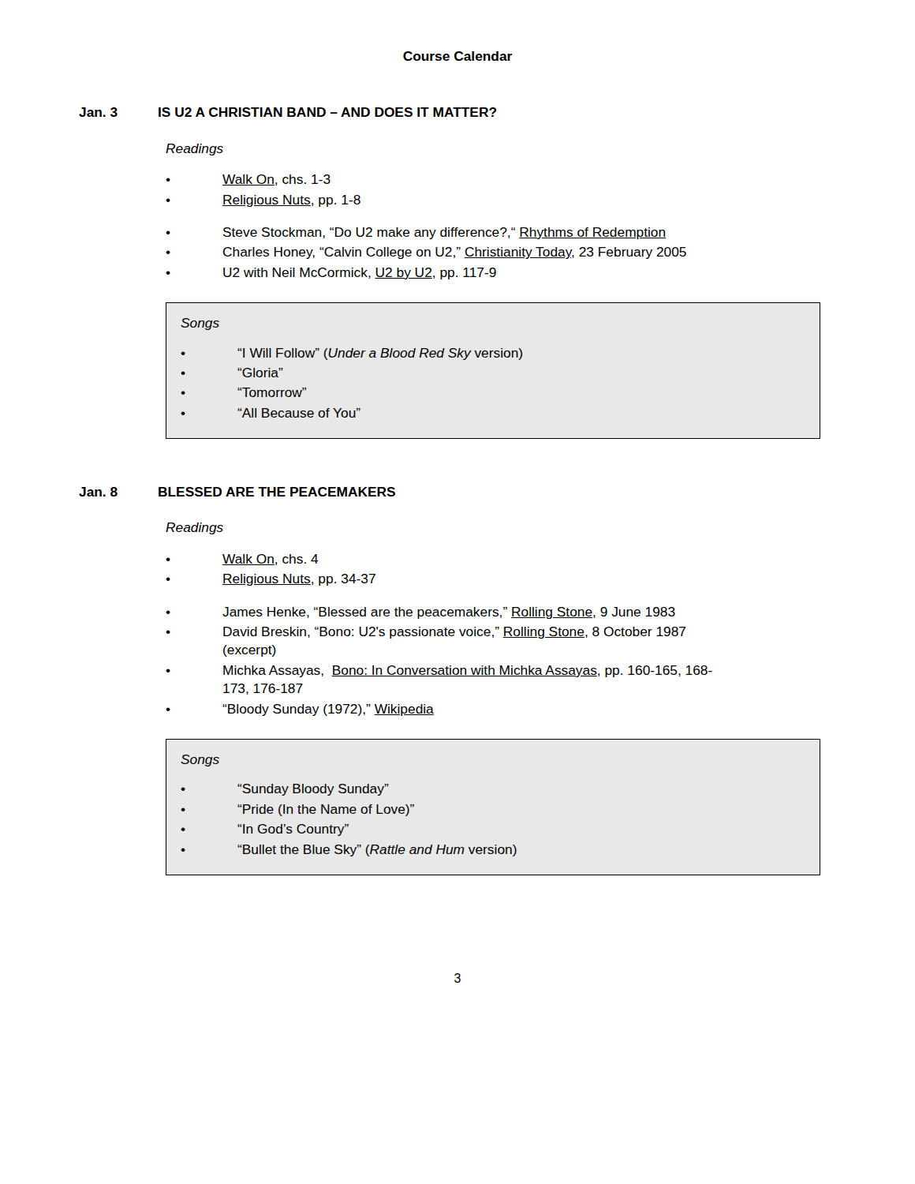Course Calendar
Jan. 3
Is U2 a Christian Band – and Does It Matter?
Readings
Walk On, chs. 1-3
Religious Nuts, pp. 1-8
Steve Stockman, “Do U2 make any difference?,“ Rhythms of Redemption
Charles Honey, “Calvin College on U2,” Christianity Today, 23 February 2005
U2 with Neil McCormick, U2 by U2, pp. 117-9
Songs
“I Will Follow” (Under a Blood Red Sky version)
“Gloria”
“Tomorrow”
“All Because of You”
Jan. 8
Blessed Are the Peacemakers
Readings
Walk On, chs. 4
Religious Nuts, pp. 34-37
James Henke, “Blessed are the peacemakers,” Rolling Stone, 9 June 1983
David Breskin, “Bono: U2's passionate voice,” Rolling Stone, 8 October 1987(excerpt)
Michka Assayas, Bono: In Conversation with Michka Assayas, pp. 160-165, 168-173, 176-187
“Bloody Sunday (1972),” Wikipedia
Songs
“Sunday Bloody Sunday”
“Pride (In the Name of Love)”
“In God’s Country”
“Bullet the Blue Sky” (Rattle and Hum version)
3